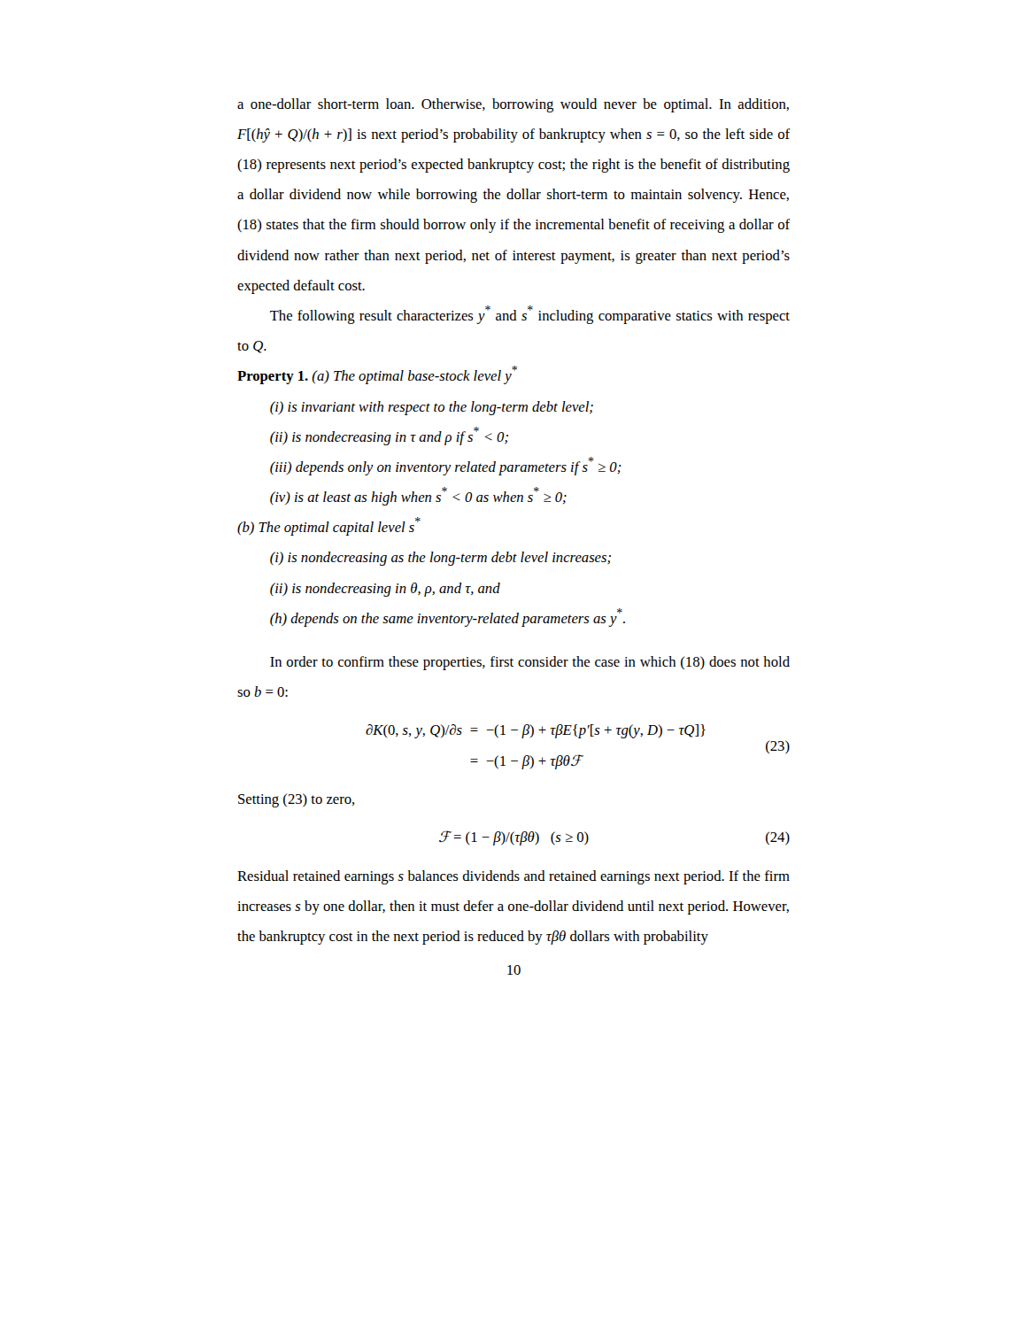a one-dollar short-term loan. Otherwise, borrowing would never be optimal. In addition, F[(hŷ + Q)/(h + r)] is next period’s probability of bankruptcy when s = 0, so the left side of (18) represents next period’s expected bankruptcy cost; the right is the benefit of distributing a dollar dividend now while borrowing the dollar short-term to maintain solvency. Hence, (18) states that the firm should borrow only if the incremental benefit of receiving a dollar of dividend now rather than next period, net of interest payment, is greater than next period’s expected default cost.
The following result characterizes y* and s* including comparative statics with respect to Q.
Property 1. (a) The optimal base-stock level y*
(i) is invariant with respect to the long-term debt level;
(ii) is nondecreasing in τ and ρ if s* < 0;
(iii) depends only on inventory related parameters if s* ≥ 0;
(iv) is at least as high when s* < 0 as when s* ≥ 0;
(b) The optimal capital level s*
(i) is nondecreasing as the long-term debt level increases;
(ii) is nondecreasing in θ, ρ, and τ, and
(h) depends on the same inventory-related parameters as y*.
In order to confirm these properties, first consider the case in which (18) does not hold so b = 0:
(23) ∂K(0, s, y, Q)/∂s=−(1 − β) + τβE{p′[s + τg(y, D) − τQ]}
=−(1 − β) + τβθℱ
Setting (23) to zero,
(24) ℱ = (1 − β)/(τβθ) (s ≥ 0)
Residual retained earnings s balances dividends and retained earnings next period. If the firm increases s by one dollar, then it must defer a one-dollar dividend until next period. However, the bankruptcy cost in the next period is reduced by τβθ dollars with probability
10